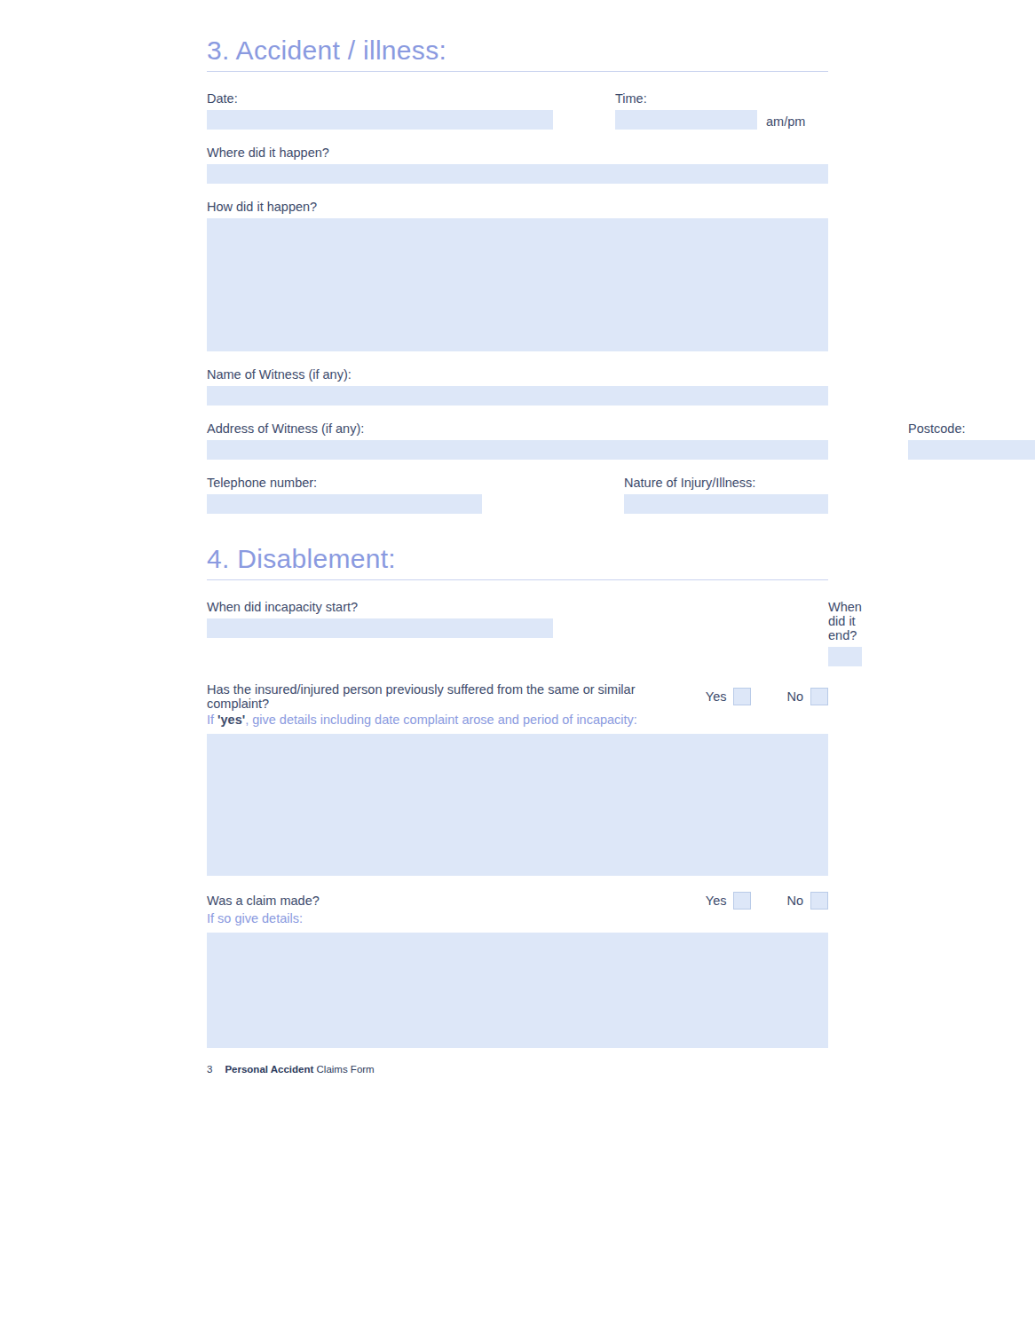3. Accident / illness:
Date:
Time:
am/pm
Where did it happen?
How did it happen?
Name of Witness (if any):
Address of Witness (if any):
Postcode:
Telephone number:
Nature of Injury/Illness:
4. Disablement:
When did incapacity start?
When did it end?
Has the insured/injured person previously suffered from the same or similar complaint?
Yes No
If 'yes', give details including date complaint arose and period of incapacity:
Was a claim made?
Yes No
If so give details:
3 Personal Accident Claims Form